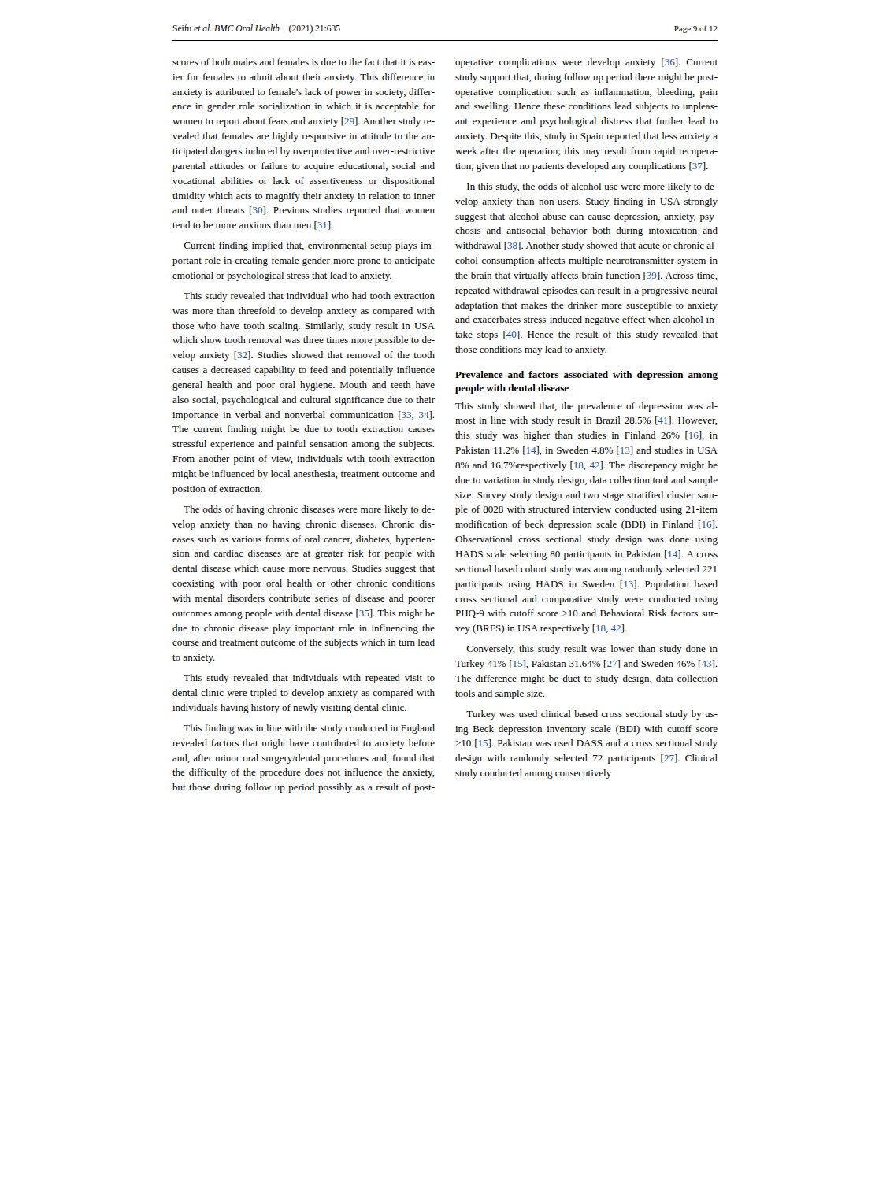Seifu et al. BMC Oral Health (2021) 21:635
Page 9 of 12
scores of both males and females is due to the fact that it is easier for females to admit about their anxiety. This difference in anxiety is attributed to female's lack of power in society, difference in gender role socialization in which it is acceptable for women to report about fears and anxiety [29]. Another study revealed that females are highly responsive in attitude to the anticipated dangers induced by overprotective and over-restrictive parental attitudes or failure to acquire educational, social and vocational abilities or lack of assertiveness or dispositional timidity which acts to magnify their anxiety in relation to inner and outer threats [30]. Previous studies reported that women tend to be more anxious than men [31].
Current finding implied that, environmental setup plays important role in creating female gender more prone to anticipate emotional or psychological stress that lead to anxiety.
This study revealed that individual who had tooth extraction was more than threefold to develop anxiety as compared with those who have tooth scaling. Similarly, study result in USA which show tooth removal was three times more possible to develop anxiety [32]. Studies showed that removal of the tooth causes a decreased capability to feed and potentially influence general health and poor oral hygiene. Mouth and teeth have also social, psychological and cultural significance due to their importance in verbal and nonverbal communication [33, 34]. The current finding might be due to tooth extraction causes stressful experience and painful sensation among the subjects. From another point of view, individuals with tooth extraction might be influenced by local anesthesia, treatment outcome and position of extraction.
The odds of having chronic diseases were more likely to develop anxiety than no having chronic diseases. Chronic diseases such as various forms of oral cancer, diabetes, hypertension and cardiac diseases are at greater risk for people with dental disease which cause more nervous. Studies suggest that coexisting with poor oral health or other chronic conditions with mental disorders contribute series of disease and poorer outcomes among people with dental disease [35]. This might be due to chronic disease play important role in influencing the course and treatment outcome of the subjects which in turn lead to anxiety.
This study revealed that individuals with repeated visit to dental clinic were tripled to develop anxiety as compared with individuals having history of newly visiting dental clinic.
This finding was in line with the study conducted in England revealed factors that might have contributed to anxiety before and, after minor oral surgery/dental procedures and, found that the difficulty of the procedure does not influence the anxiety, but those during follow up period possibly as a result of post-operative complications were develop anxiety [36]. Current study support that, during follow up period there might be post-operative complication such as inflammation, bleeding, pain and swelling. Hence these conditions lead subjects to unpleasant experience and psychological distress that further lead to anxiety. Despite this, study in Spain reported that less anxiety a week after the operation; this may result from rapid recuperation, given that no patients developed any complications [37].
In this study, the odds of alcohol use were more likely to develop anxiety than non-users. Study finding in USA strongly suggest that alcohol abuse can cause depression, anxiety, psychosis and antisocial behavior both during intoxication and withdrawal [38]. Another study showed that acute or chronic alcohol consumption affects multiple neurotransmitter system in the brain that virtually affects brain function [39]. Across time, repeated withdrawal episodes can result in a progressive neural adaptation that makes the drinker more susceptible to anxiety and exacerbates stress-induced negative effect when alcohol intake stops [40]. Hence the result of this study revealed that those conditions may lead to anxiety.
Prevalence and factors associated with depression among people with dental disease
This study showed that, the prevalence of depression was almost in line with study result in Brazil 28.5% [41]. However, this study was higher than studies in Finland 26% [16], in Pakistan 11.2% [14], in Sweden 4.8% [13] and studies in USA 8% and 16.7%respectively [18, 42]. The discrepancy might be due to variation in study design, data collection tool and sample size. Survey study design and two stage stratified cluster sample of 8028 with structured interview conducted using 21-item modification of beck depression scale (BDI) in Finland [16]. Observational cross sectional study design was done using HADS scale selecting 80 participants in Pakistan [14]. A cross sectional based cohort study was among randomly selected 221 participants using HADS in Sweden [13]. Population based cross sectional and comparative study were conducted using PHQ-9 with cutoff score ≥10 and Behavioral Risk factors survey (BRFS) in USA respectively [18, 42].
Conversely, this study result was lower than study done in Turkey 41% [15], Pakistan 31.64% [27] and Sweden 46% [43]. The difference might be duet to study design, data collection tools and sample size.
Turkey was used clinical based cross sectional study by using Beck depression inventory scale (BDI) with cutoff score ≥10 [15]. Pakistan was used DASS and a cross sectional study design with randomly selected 72 participants [27]. Clinical study conducted among consecutively